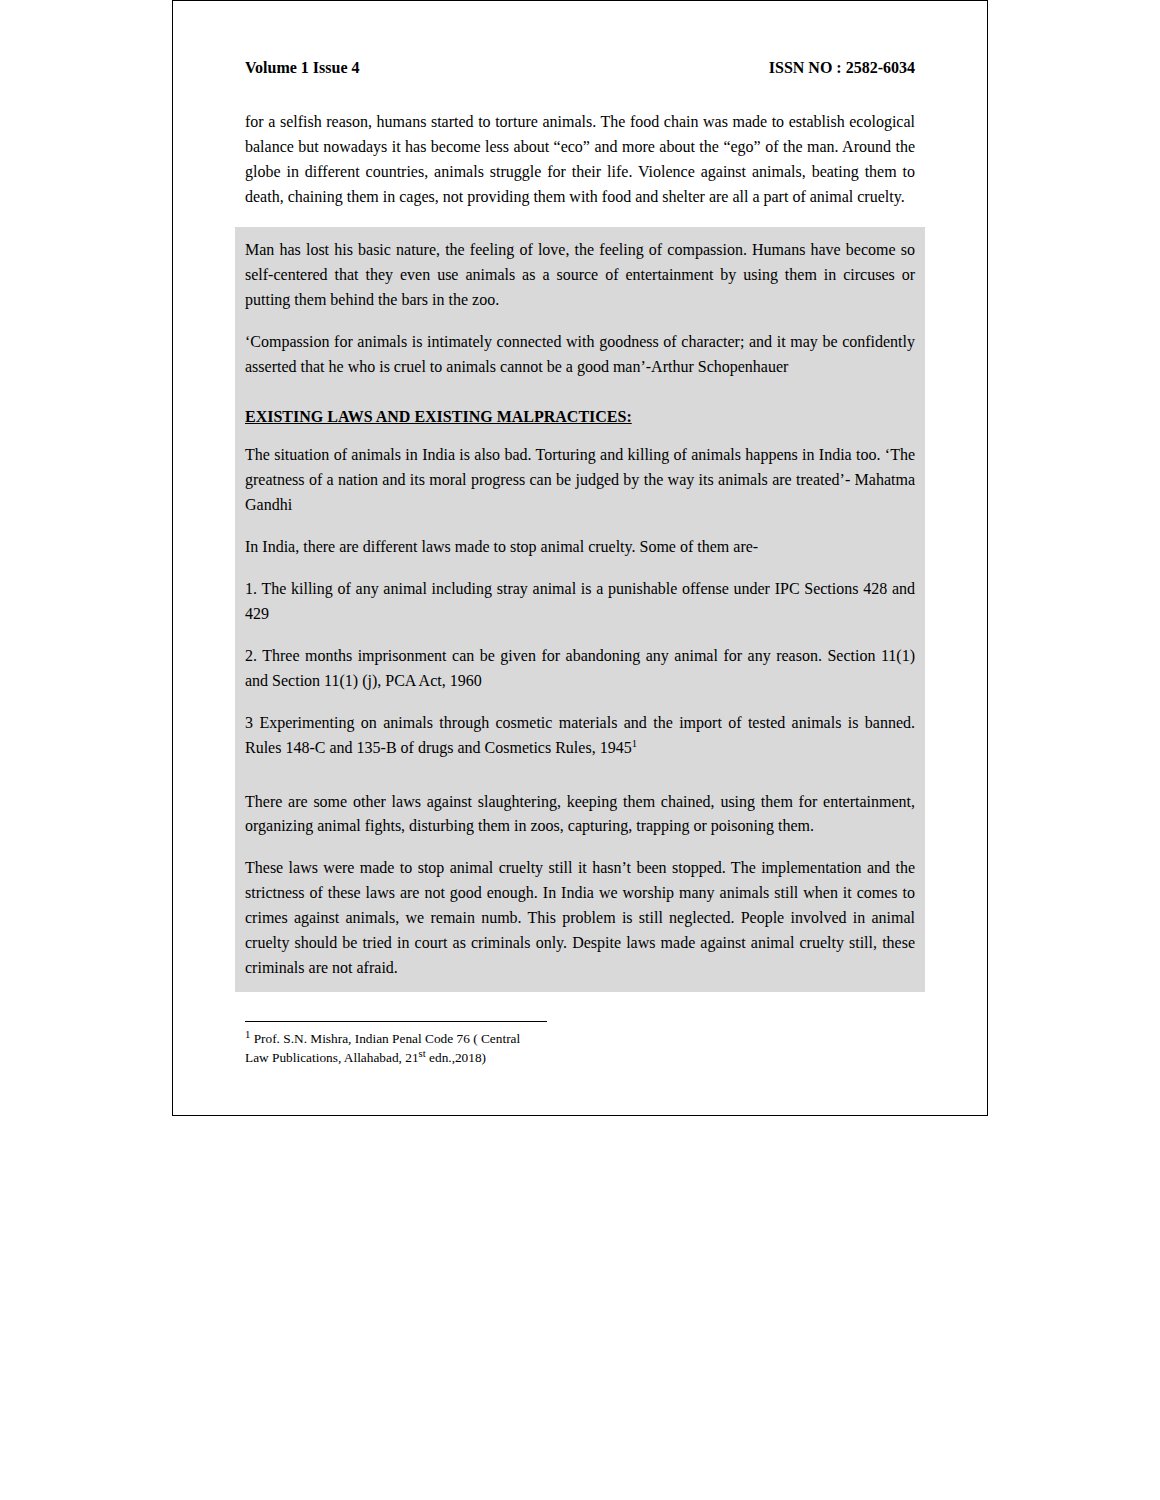LEGAL FOXES "OUR MISSION YOUR SUCCESS"
Volume 1 Issue 4 ISSN NO : 2582-6034
for a selfish reason, humans started to torture animals. The food chain was made to establish ecological balance but nowadays it has become less about “eco” and more about the “ego” of the man. Around the globe in different countries, animals struggle for their life. Violence against animals, beating them to death, chaining them in cages, not providing them with food and shelter are all a part of animal cruelty.
Man has lost his basic nature, the feeling of love, the feeling of compassion. Humans have become so self-centered that they even use animals as a source of entertainment by using them in circuses or putting them behind the bars in the zoo.
‘Compassion for animals is intimately connected with goodness of character; and it may be confidently asserted that he who is cruel to animals cannot be a good man’-Arthur Schopenhauer
EXISTING LAWS AND EXISTING MALPRACTICES:
The situation of animals in India is also bad. Torturing and killing of animals happens in India too. ‘The greatness of a nation and its moral progress can be judged by the way its animals are treated’- Mahatma Gandhi
In India, there are different laws made to stop animal cruelty. Some of them are-
1. The killing of any animal including stray animal is a punishable offense under IPC Sections 428 and 429
2. Three months imprisonment can be given for abandoning any animal for any reason. Section 11(1) and Section 11(1) (j), PCA Act, 1960
3 Experimenting on animals through cosmetic materials and the import of tested animals is banned. Rules 148-C and 135-B of drugs and Cosmetics Rules, 19451
There are some other laws against slaughtering, keeping them chained, using them for entertainment, organizing animal fights, disturbing them in zoos, capturing, trapping or poisoning them.
These laws were made to stop animal cruelty still it hasn’t been stopped. The implementation and the strictness of these laws are not good enough. In India we worship many animals still when it comes to crimes against animals, we remain numb. This problem is still neglected. People involved in animal cruelty should be tried in court as criminals only. Despite laws made against animal cruelty still, these criminals are not afraid.
1 Prof. S.N. Mishra, Indian Penal Code 76 ( Central Law Publications, Allahabad, 21st edn.,2018)